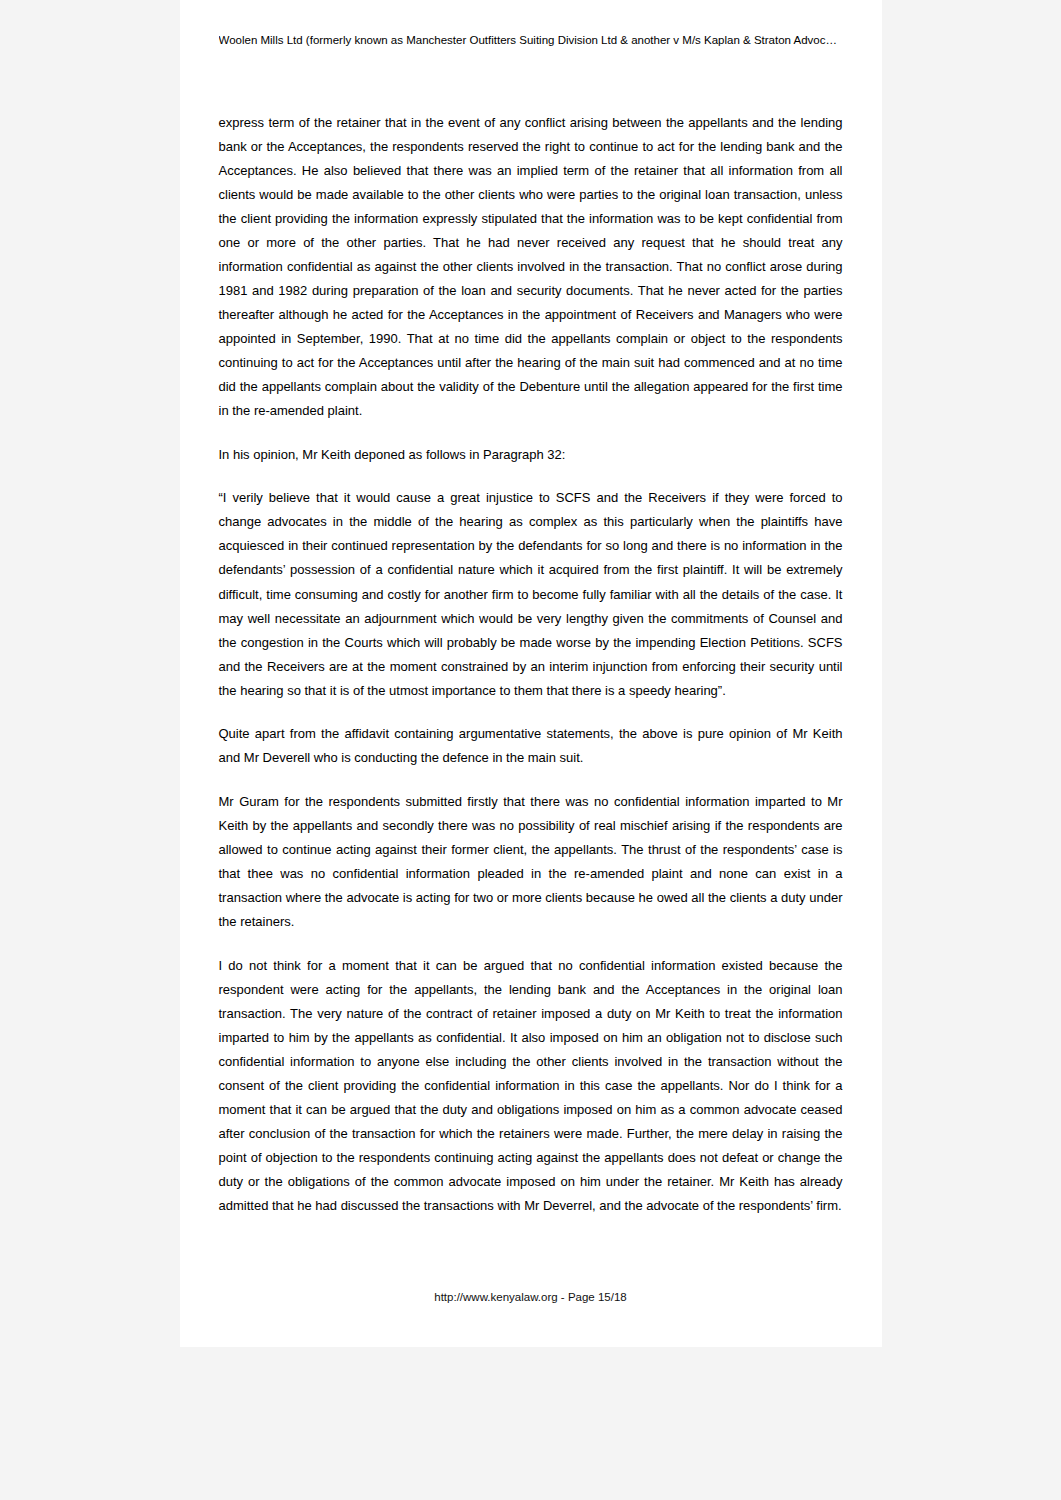Woolen Mills Ltd (formerly known as Manchester Outfitters Suiting Division Ltd & another v M/s Kaplan & Straton Advocates [1993] eKLR
express term of the retainer that in the event of any conflict arising between the appellants and the lending bank or the Acceptances, the respondents reserved the right to continue to act for the lending bank and the Acceptances. He also believed that there was an implied term of the retainer that all information from all clients would be made available to the other clients who were parties to the original loan transaction, unless the client providing the information expressly stipulated that the information was to be kept confidential from one or more of the other parties. That he had never received any request that he should treat any information confidential as against the other clients involved in the transaction. That no conflict arose during 1981 and 1982 during preparation of the loan and security documents. That he never acted for the parties thereafter although he acted for the Acceptances in the appointment of Receivers and Managers who were appointed in September, 1990. That at no time did the appellants complain or object to the respondents continuing to act for the Acceptances until after the hearing of the main suit had commenced and at no time did the appellants complain about the validity of the Debenture until the allegation appeared for the first time in the re-amended plaint.
In his opinion, Mr Keith deponed as follows in Paragraph 32:
“I verily believe that it would cause a great injustice to SCFS and the Receivers if they were forced to change advocates in the middle of the hearing as complex as this particularly when the plaintiffs have acquiesced in their continued representation by the defendants for so long and there is no information in the defendants’ possession of a confidential nature which it acquired from the first plaintiff. It will be extremely difficult, time consuming and costly for another firm to become fully familiar with all the details of the case. It may well necessitate an adjournment which would be very lengthy given the commitments of Counsel and the congestion in the Courts which will probably be made worse by the impending Election Petitions. SCFS and the Receivers are at the moment constrained by an interim injunction from enforcing their security until the hearing so that it is of the utmost importance to them that there is a speedy hearing”.
Quite apart from the affidavit containing argumentative statements, the above is pure opinion of Mr Keith and Mr Deverell who is conducting the defence in the main suit.
Mr Guram for the respondents submitted firstly that there was no confidential information imparted to Mr Keith by the appellants and secondly there was no possibility of real mischief arising if the respondents are allowed to continue acting against their former client, the appellants. The thrust of the respondents’ case is that thee was no confidential information pleaded in the re-amended plaint and none can exist in a transaction where the advocate is acting for two or more clients because he owed all the clients a duty under the retainers.
I do not think for a moment that it can be argued that no confidential information existed because the respondent were acting for the appellants, the lending bank and the Acceptances in the original loan transaction. The very nature of the contract of retainer imposed a duty on Mr Keith to treat the information imparted to him by the appellants as confidential. It also imposed on him an obligation not to disclose such confidential information to anyone else including the other clients involved in the transaction without the consent of the client providing the confidential information in this case the appellants. Nor do I think for a moment that it can be argued that the duty and obligations imposed on him as a common advocate ceased after conclusion of the transaction for which the retainers were made. Further, the mere delay in raising the point of objection to the respondents continuing acting against the appellants does not defeat or change the duty or the obligations of the common advocate imposed on him under the retainer. Mr Keith has already admitted that he had discussed the transactions with Mr Deverrel, and the advocate of the respondents’ firm.
http://www.kenyalaw.org - Page 15/18